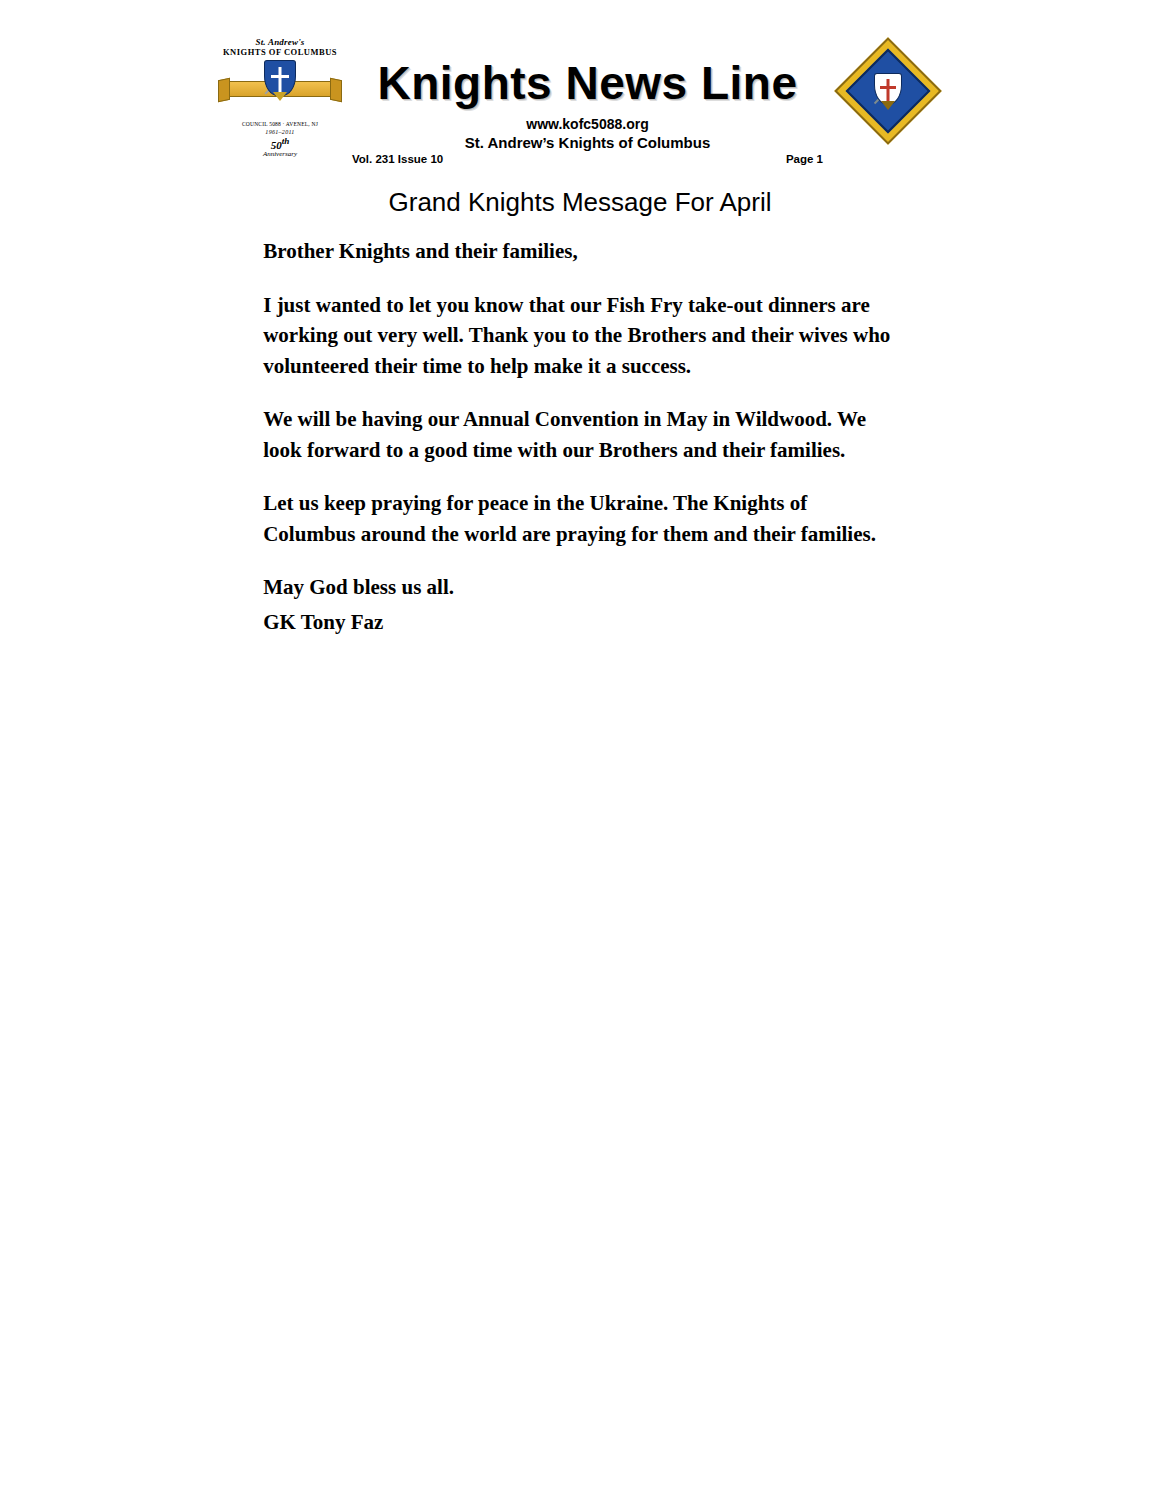St. Andrew's
Knights of Columbus
Council 5088 · Avenel, NJ
1961–2011
50th
Anniversary
Knights News Line
www.kofc5088.org
St. Andrew’s Knights of Columbus
Vol. 231 Issue 10 Page 1
Grand Knights Message For April
Brother Knights and their families,
I just wanted to let you know that our Fish Fry take-out dinners are working out very well. Thank you to the Brothers and their wives who volunteered their time to help make it a success.
We will be having our Annual Convention in May in Wildwood. We look forward to a good time with our Brothers and their families.
Let us keep praying for peace in the Ukraine. The Knights of Columbus around the world are praying for them and their families.
May God bless us all.
GK Tony Faz